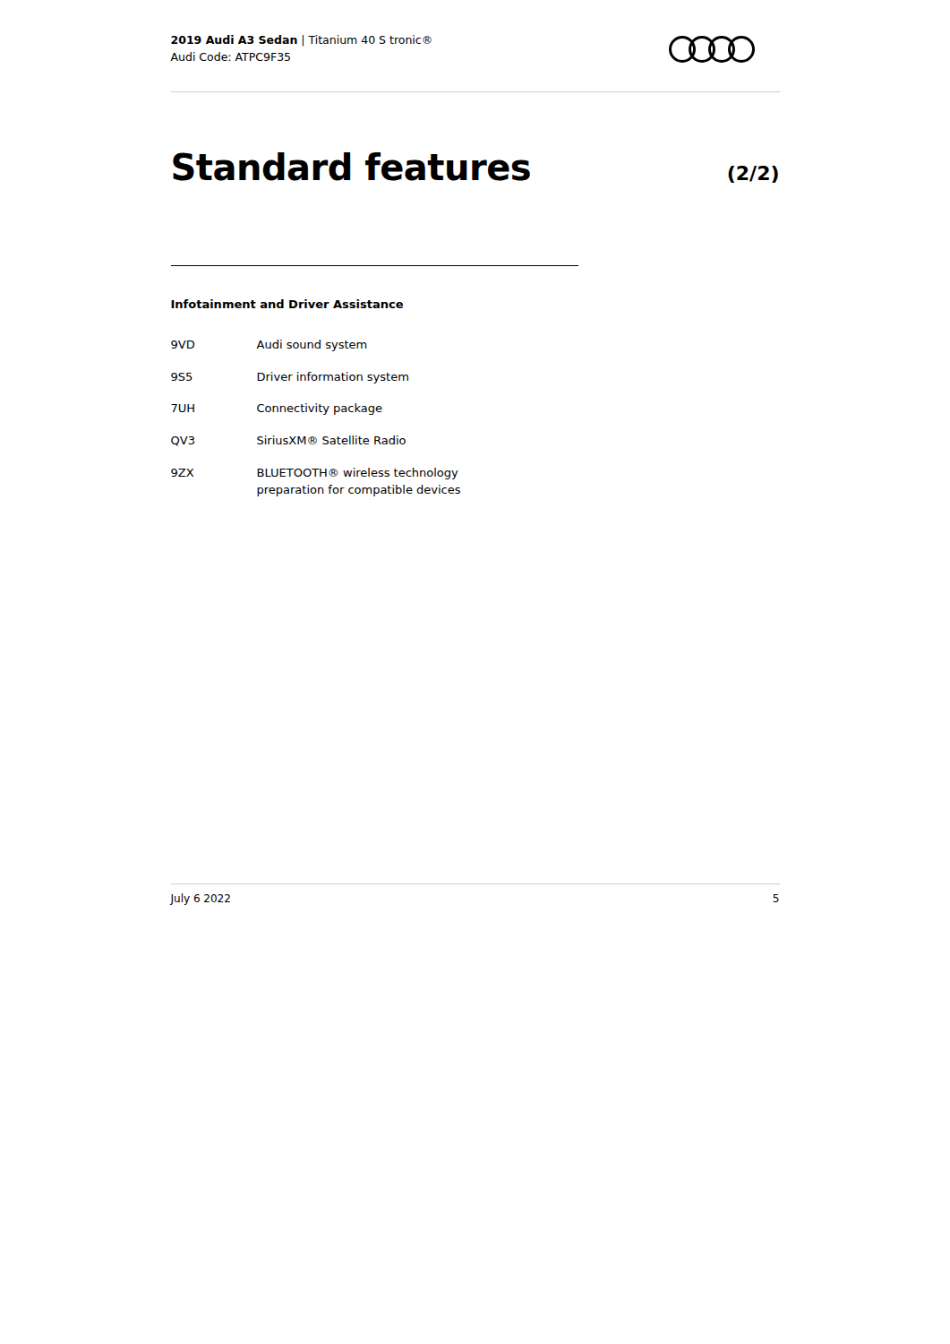2019 Audi A3 Sedan | Titanium 40 S tronic®
Audi Code: ATPC9F35
Standard features
(2/2)
Infotainment and Driver Assistance
| 9VD | Audi sound system |
| 9S5 | Driver information system |
| 7UH | Connectivity package |
| QV3 | SiriusXM® Satellite Radio |
| 9ZX | BLUETOOTH® wireless technology preparation for compatible devices |
July 6 2022
5